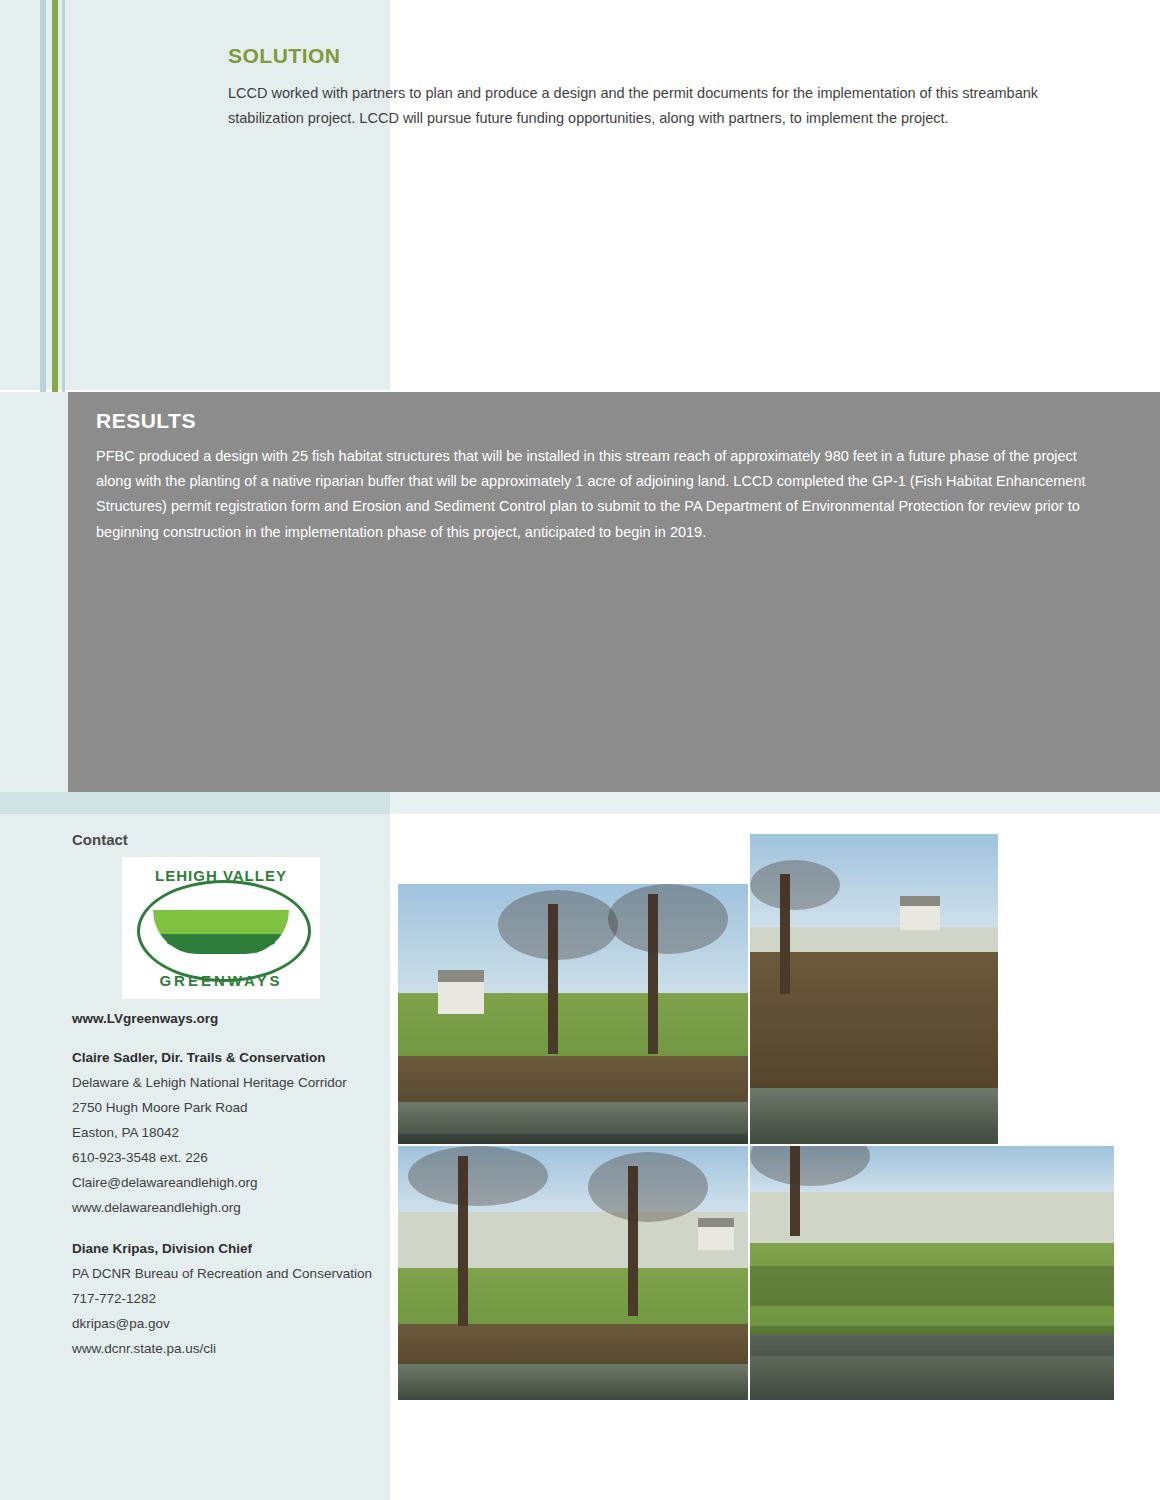SOLUTION
LCCD worked with partners to plan and produce a design and the permit documents for the implementation of this streambank stabilization project. LCCD will pursue future funding opportunities, along with partners, to implement the project.
RESULTS
PFBC produced a design with 25 fish habitat structures that will be installed in this stream reach of approximately 980 feet in a future phase of the project along with the planting of a native riparian buffer that will be approximately 1 acre of adjoining land. LCCD completed the GP-1 (Fish Habitat Enhancement Structures) permit registration form and Erosion and Sediment Control plan to submit to the PA Department of Environmental Protection for review prior to beginning construction in the implementation phase of this project, anticipated to begin in 2019.
Contact
LEHIGH VALLEY
GREENWAYS
www.LVgreenways.org
Claire Sadler, Dir. Trails & Conservation
Delaware & Lehigh National Heritage Corridor
2750 Hugh Moore Park Road
Easton, PA 18042
610-923-3548 ext. 226
Claire@delawareandlehigh.org
www.delawareandlehigh.org
Diane Kripas, Division Chief
PA DCNR Bureau of Recreation and Conservation
717-772-1282
dkripas@pa.gov
www.dcnr.state.pa.us/cli